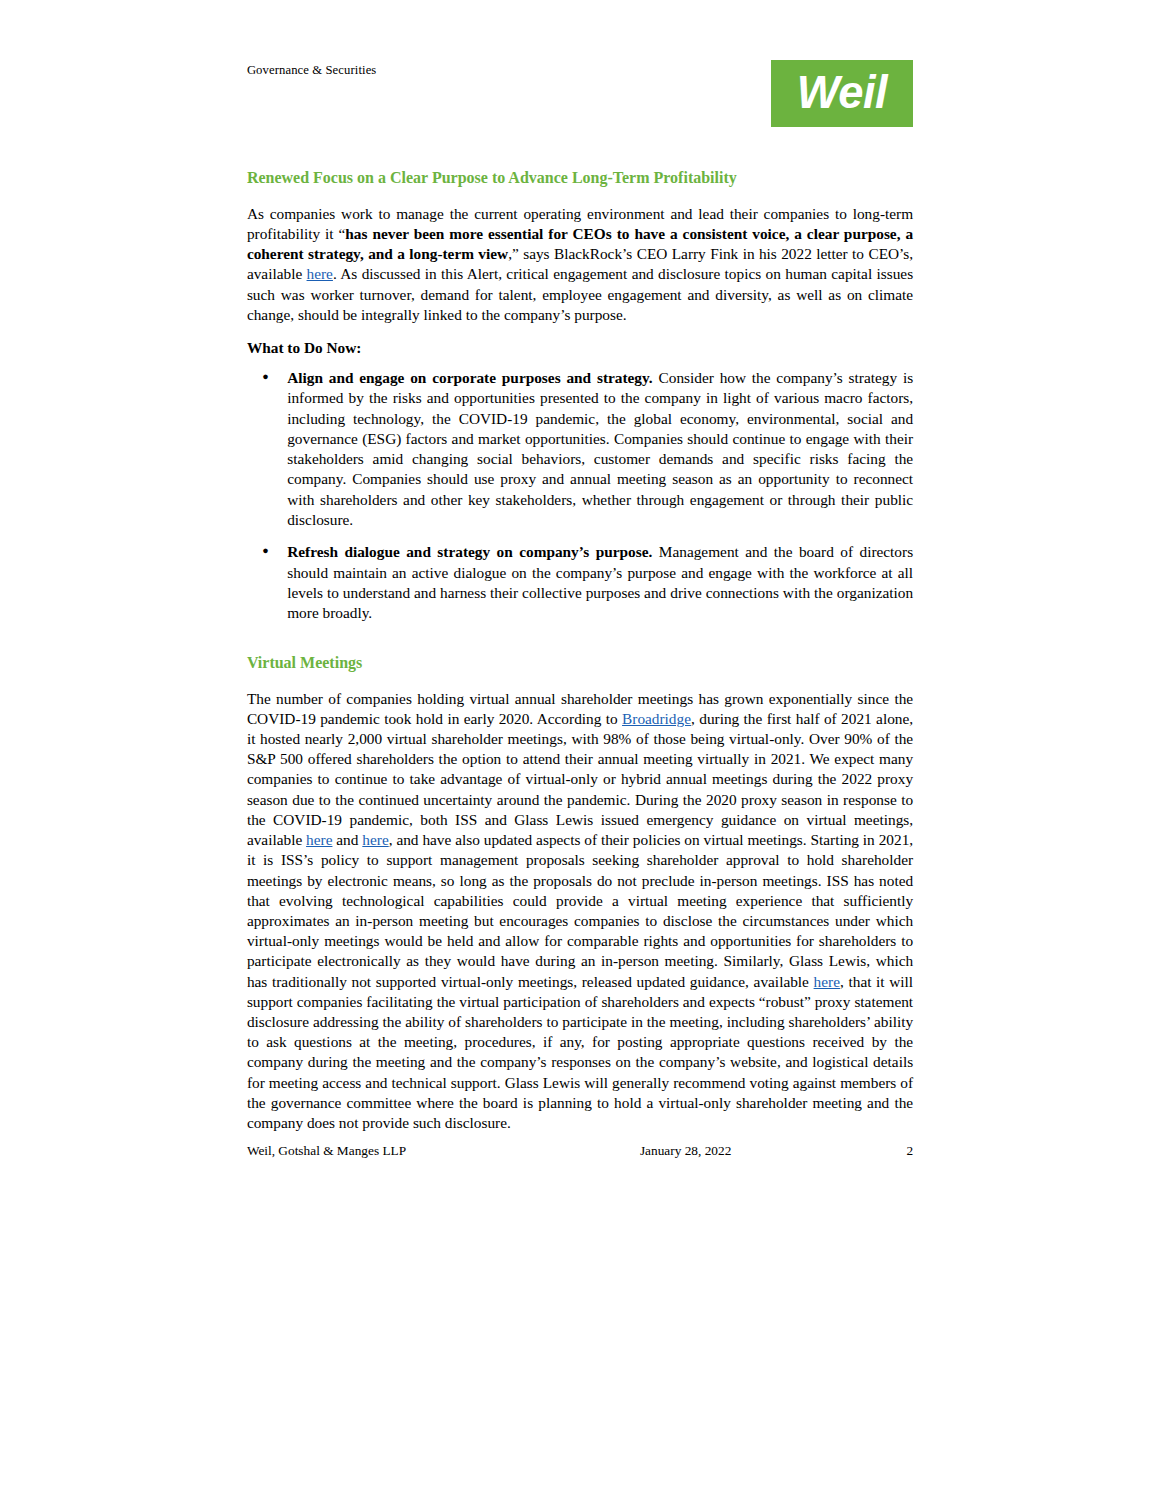Governance & Securities
Weil
Renewed Focus on a Clear Purpose to Advance Long-Term Profitability
As companies work to manage the current operating environment and lead their companies to long-term profitability it “has never been more essential for CEOs to have a consistent voice, a clear purpose, a coherent strategy, and a long-term view,” says BlackRock’s CEO Larry Fink in his 2022 letter to CEO’s, available here. As discussed in this Alert, critical engagement and disclosure topics on human capital issues such was worker turnover, demand for talent, employee engagement and diversity, as well as on climate change, should be integrally linked to the company’s purpose.
What to Do Now:
Align and engage on corporate purposes and strategy. Consider how the company’s strategy is informed by the risks and opportunities presented to the company in light of various macro factors, including technology, the COVID-19 pandemic, the global economy, environmental, social and governance (ESG) factors and market opportunities. Companies should continue to engage with their stakeholders amid changing social behaviors, customer demands and specific risks facing the company. Companies should use proxy and annual meeting season as an opportunity to reconnect with shareholders and other key stakeholders, whether through engagement or through their public disclosure.
Refresh dialogue and strategy on company’s purpose. Management and the board of directors should maintain an active dialogue on the company’s purpose and engage with the workforce at all levels to understand and harness their collective purposes and drive connections with the organization more broadly.
Virtual Meetings
The number of companies holding virtual annual shareholder meetings has grown exponentially since the COVID-19 pandemic took hold in early 2020. According to Broadridge, during the first half of 2021 alone, it hosted nearly 2,000 virtual shareholder meetings, with 98% of those being virtual-only. Over 90% of the S&P 500 offered shareholders the option to attend their annual meeting virtually in 2021. We expect many companies to continue to take advantage of virtual-only or hybrid annual meetings during the 2022 proxy season due to the continued uncertainty around the pandemic. During the 2020 proxy season in response to the COVID-19 pandemic, both ISS and Glass Lewis issued emergency guidance on virtual meetings, available here and here, and have also updated aspects of their policies on virtual meetings. Starting in 2021, it is ISS’s policy to support management proposals seeking shareholder approval to hold shareholder meetings by electronic means, so long as the proposals do not preclude in-person meetings. ISS has noted that evolving technological capabilities could provide a virtual meeting experience that sufficiently approximates an in-person meeting but encourages companies to disclose the circumstances under which virtual-only meetings would be held and allow for comparable rights and opportunities for shareholders to participate electronically as they would have during an in-person meeting. Similarly, Glass Lewis, which has traditionally not supported virtual-only meetings, released updated guidance, available here, that it will support companies facilitating the virtual participation of shareholders and expects “robust” proxy statement disclosure addressing the ability of shareholders to participate in the meeting, including shareholders’ ability to ask questions at the meeting, procedures, if any, for posting appropriate questions received by the company during the meeting and the company’s responses on the company’s website, and logistical details for meeting access and technical support. Glass Lewis will generally recommend voting against members of the governance committee where the board is planning to hold a virtual-only shareholder meeting and the company does not provide such disclosure.
Weil, Gotshal & Manges LLP
January 28, 2022
2